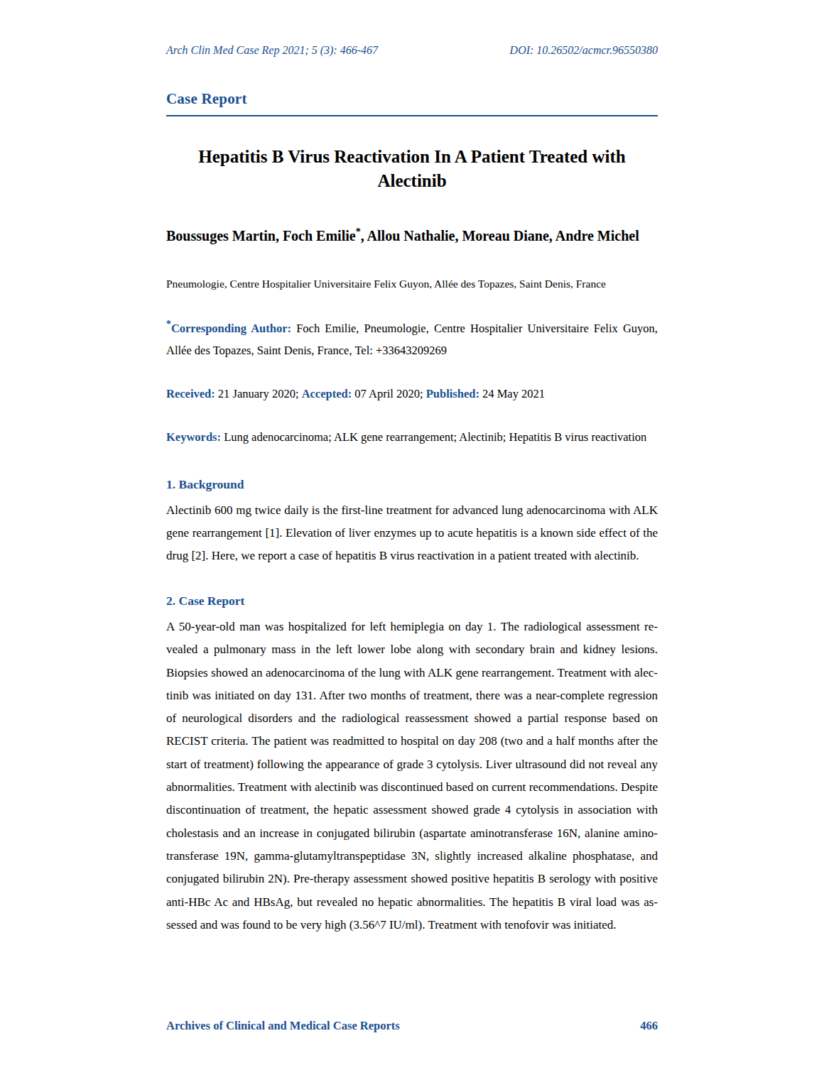Arch Clin Med Case Rep 2021; 5 (3): 466-467 DOI: 10.26502/acmcr.96550380
Case Report
Hepatitis B Virus Reactivation In A Patient Treated with Alectinib
Boussuges Martin, Foch Emilie*, Allou Nathalie, Moreau Diane, Andre Michel
Pneumologie, Centre Hospitalier Universitaire Felix Guyon, Allée des Topazes, Saint Denis, France
*Corresponding Author: Foch Emilie, Pneumologie, Centre Hospitalier Universitaire Felix Guyon, Allée des Topazes, Saint Denis, France, Tel: +33643209269
Received: 21 January 2020; Accepted: 07 April 2020; Published: 24 May 2021
Keywords: Lung adenocarcinoma; ALK gene rearrangement; Alectinib; Hepatitis B virus reactivation
1. Background
Alectinib 600 mg twice daily is the first-line treatment for advanced lung adenocarcinoma with ALK gene rearrangement [1]. Elevation of liver enzymes up to acute hepatitis is a known side effect of the drug [2]. Here, we report a case of hepatitis B virus reactivation in a patient treated with alectinib.
2. Case Report
A 50-year-old man was hospitalized for left hemiplegia on day 1. The radiological assessment revealed a pulmonary mass in the left lower lobe along with secondary brain and kidney lesions. Biopsies showed an adenocarcinoma of the lung with ALK gene rearrangement. Treatment with alectinib was initiated on day 131. After two months of treatment, there was a near-complete regression of neurological disorders and the radiological reassessment showed a partial response based on RECIST criteria. The patient was readmitted to hospital on day 208 (two and a half months after the start of treatment) following the appearance of grade 3 cytolysis. Liver ultrasound did not reveal any abnormalities. Treatment with alectinib was discontinued based on current recommendations. Despite discontinuation of treatment, the hepatic assessment showed grade 4 cytolysis in association with cholestasis and an increase in conjugated bilirubin (aspartate aminotransferase 16N, alanine aminotransferase 19N, gamma-glutamyltranspeptidase 3N, slightly increased alkaline phosphatase, and conjugated bilirubin 2N). Pre-therapy assessment showed positive hepatitis B serology with positive anti-HBc Ac and HBsAg, but revealed no hepatic abnormalities. The hepatitis B viral load was assessed and was found to be very high (3.56^7 IU/ml). Treatment with tenofovir was initiated.
Archives of Clinical and Medical Case Reports 466